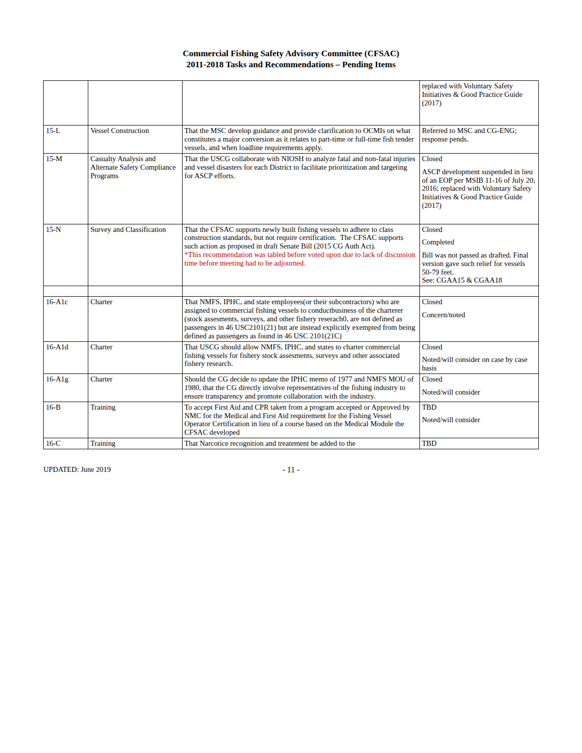Commercial Fishing Safety Advisory Committee (CFSAC)
2011-2018 Tasks and Recommendations – Pending Items
| | | | replaced with Voluntary Safety Initiatives & Good Practice Guide (2017) |
| 15-L | Vessel Construction | That the MSC develop guidance and provide clarification to OCMIs on what constitutes a major conversion as it relates to part-time or full-time fish tender vessels, and when loadline requirements apply. | Referred to MSC and CG-ENG; response pends. |
| 15-M | Casualty Analysis and Alternate Safety Compliance Programs | That the USCG collaborate with NIOSH to analyze fatal and non-fatal injuries and vessel disasters for each District to facilitate prioritization and targeting for ASCP efforts. | Closed ASCP development suspended in lieu of an EOP per MSIB 11-16 of July 20, 2016; replaced with Voluntary Safety Initiatives & Good Practice Guide (2017) |
| 15-N | Survey and Classification | That the CFSAC supports newly built fishing vessels to adhere to class construction standards, but not require certification. The CFSAC supports such action as proposed in draft Senate Bill (2015 CG Auth Act). *This recommendation was tabled before voted upon due to lack of discussion time before meeting had to be adjourned. | Closed Completed Bill was not passed as drafted. Final version gave such relief for vessels 50-79 feet. See: CGAA15 & CGAA18 |
| 16-A1c | Charter | That NMFS, IPHC, and state employees(or their subcontractors) who are assigned to commercial fishing vessels to conductbusiness of the charterer (stock assesments, surveys, and other fishery reserach0, are not defined as passengers in 46 USC2101(21) but are instead explicitly exempted from being defined as passengers as found in 46 USC 2101(21C) | Closed Concern/noted |
| 16-A1d | Charter | That USCG should allow NMFS, IPHC, and states to charter commercial fishing vessels for fishery stock assesments, surveys and other associated fishery research. | Closed Noted/will consider on case by case basis |
| 16-A1g | Charter | Should the CG decide to update the IPHC memo of 1977 and NMFS MOU of 1980, that the CG directly involve representatives of the fishing industry to ensure transparency and promote collaboration with the industry. | Closed Noted/will consider |
| 16-B | Training | To accept First Aid and CPR taken from a program accepted or Approved by NMC for the Medical and First Aid requirement for the Fishing Vessel Operator Certification in lieu of a course based on the Medical Module the CFSAC developed | TBD Noted/will consider |
| 16-C | Training | That Narcotice recognition and treatement be added to the | TBD |
UPDATED: June 2019
- 11 -